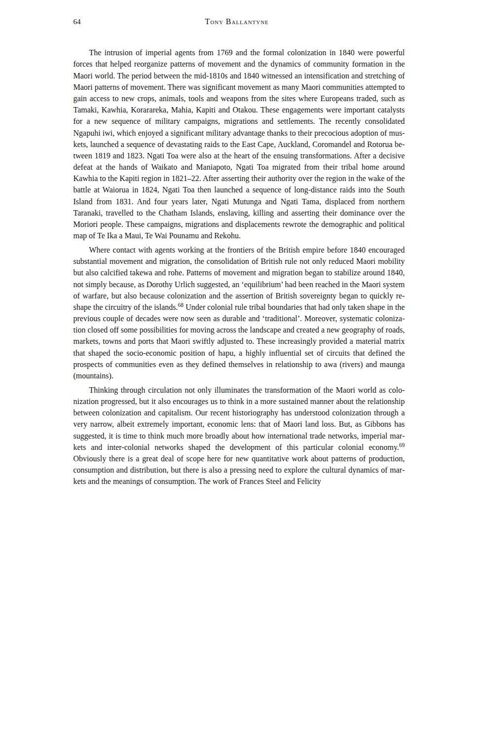64 Tony Ballantyne
The intrusion of imperial agents from 1769 and the formal colonization in 1840 were powerful forces that helped reorganize patterns of movement and the dynamics of community formation in the Maori world. The period between the mid-1810s and 1840 witnessed an intensification and stretching of Maori patterns of movement. There was significant movement as many Maori communities attempted to gain access to new crops, animals, tools and weapons from the sites where Europeans traded, such as Tamaki, Kawhia, Korarareka, Mahia, Kapiti and Otakou. These engagements were important catalysts for a new sequence of military campaigns, migrations and settlements. The recently consolidated Ngapuhi iwi, which enjoyed a significant military advantage thanks to their precocious adoption of muskets, launched a sequence of devastating raids to the East Cape, Auckland, Coromandel and Rotorua between 1819 and 1823. Ngati Toa were also at the heart of the ensuing transformations. After a decisive defeat at the hands of Waikato and Maniapoto, Ngati Toa migrated from their tribal home around Kawhia to the Kapiti region in 1821–22. After asserting their authority over the region in the wake of the battle at Waiorua in 1824, Ngati Toa then launched a sequence of long-distance raids into the South Island from 1831. And four years later, Ngati Mutunga and Ngati Tama, displaced from northern Taranaki, travelled to the Chatham Islands, enslaving, killing and asserting their dominance over the Moriori people. These campaigns, migrations and displacements rewrote the demographic and political map of Te Ika a Maui, Te Wai Pounamu and Rekohu.
Where contact with agents working at the frontiers of the British empire before 1840 encouraged substantial movement and migration, the consolidation of British rule not only reduced Maori mobility but also calcified takewa and rohe. Patterns of movement and migration began to stabilize around 1840, not simply because, as Dorothy Urlich suggested, an ‘equilibrium’ had been reached in the Maori system of warfare, but also because colonization and the assertion of British sovereignty began to quickly reshape the circuitry of the islands.68 Under colonial rule tribal boundaries that had only taken shape in the previous couple of decades were now seen as durable and ‘traditional’. Moreover, systematic colonization closed off some possibilities for moving across the landscape and created a new geography of roads, markets, towns and ports that Maori swiftly adjusted to. These increasingly provided a material matrix that shaped the socio-economic position of hapu, a highly influential set of circuits that defined the prospects of communities even as they defined themselves in relationship to awa (rivers) and maunga (mountains).
Thinking through circulation not only illuminates the transformation of the Maori world as colonization progressed, but it also encourages us to think in a more sustained manner about the relationship between colonization and capitalism. Our recent historiography has understood colonization through a very narrow, albeit extremely important, economic lens: that of Maori land loss. But, as Gibbons has suggested, it is time to think much more broadly about how international trade networks, imperial markets and inter-colonial networks shaped the development of this particular colonial economy.69 Obviously there is a great deal of scope here for new quantitative work about patterns of production, consumption and distribution, but there is also a pressing need to explore the cultural dynamics of markets and the meanings of consumption. The work of Frances Steel and Felicity